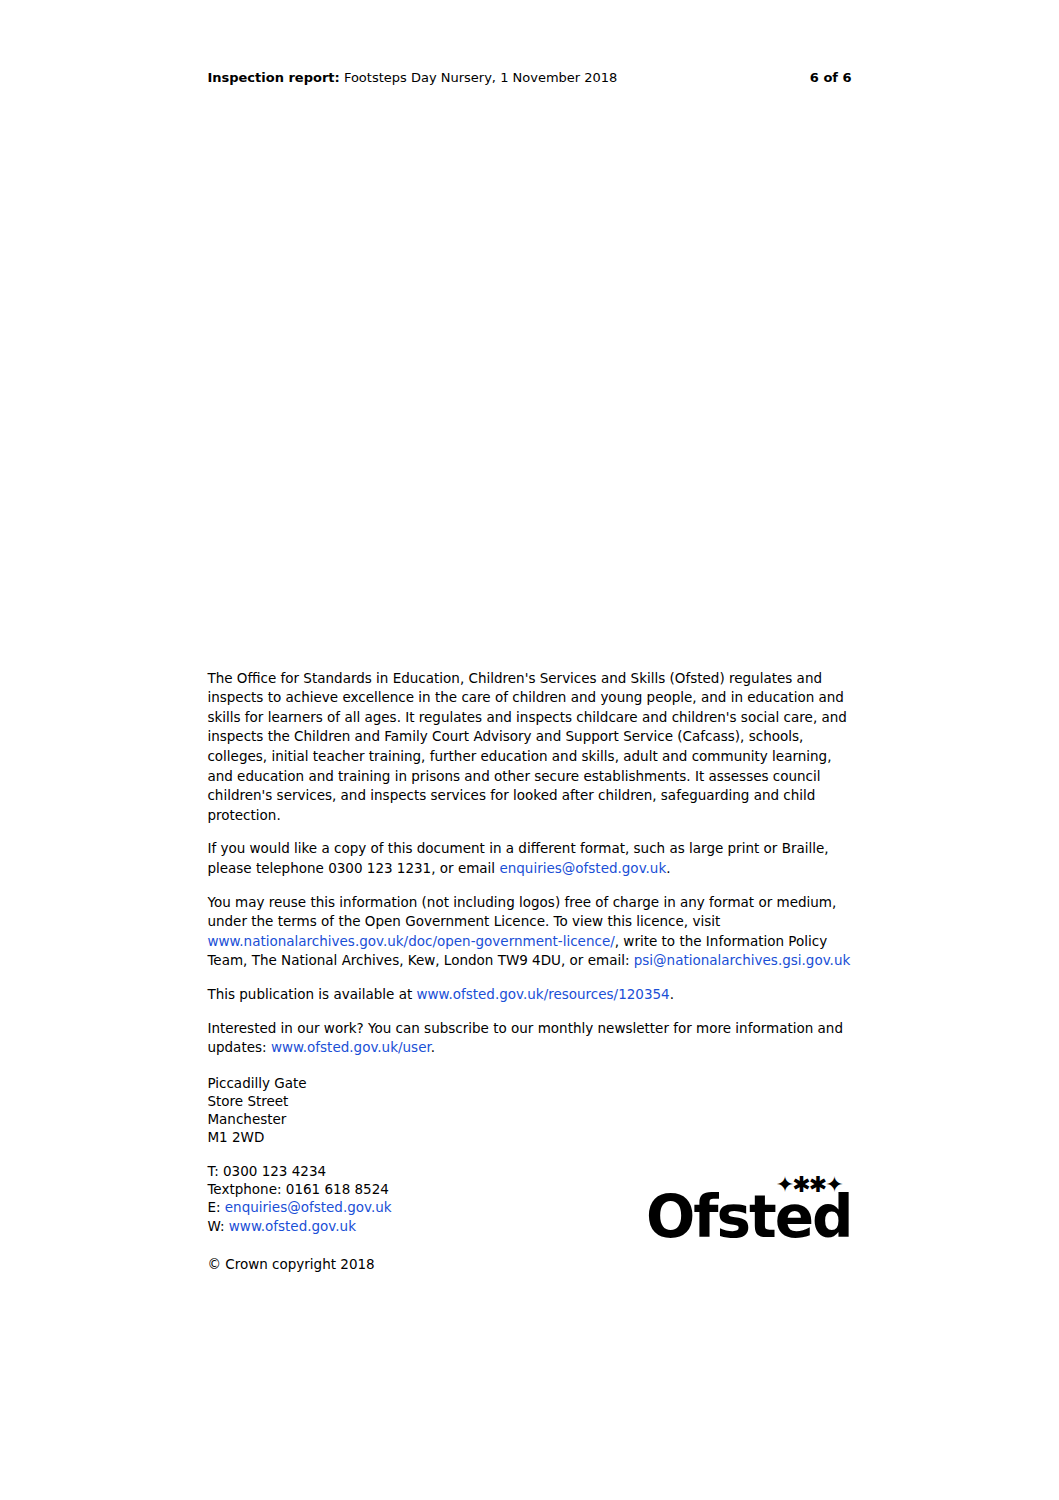Inspection report: Footsteps Day Nursery, 1 November 2018
6 of 6
The Office for Standards in Education, Children's Services and Skills (Ofsted) regulates and inspects to achieve excellence in the care of children and young people, and in education and skills for learners of all ages. It regulates and inspects childcare and children's social care, and inspects the Children and Family Court Advisory and Support Service (Cafcass), schools, colleges, initial teacher training, further education and skills, adult and community learning, and education and training in prisons and other secure establishments. It assesses council children's services, and inspects services for looked after children, safeguarding and child protection.
If you would like a copy of this document in a different format, such as large print or Braille, please telephone 0300 123 1231, or email enquiries@ofsted.gov.uk.
You may reuse this information (not including logos) free of charge in any format or medium, under the terms of the Open Government Licence. To view this licence, visit www.nationalarchives.gov.uk/doc/open-government-licence/, write to the Information Policy Team, The National Archives, Kew, London TW9 4DU, or email: psi@nationalarchives.gsi.gov.uk
This publication is available at www.ofsted.gov.uk/resources/120354.
Interested in our work? You can subscribe to our monthly newsletter for more information and updates: www.ofsted.gov.uk/user.
Piccadilly Gate
Store Street
Manchester
M1 2WD
T: 0300 123 4234
Textphone: 0161 618 8524
E: enquiries@ofsted.gov.uk
W: www.ofsted.gov.uk
© Crown copyright 2018
✦✱✱✦ Ofsted